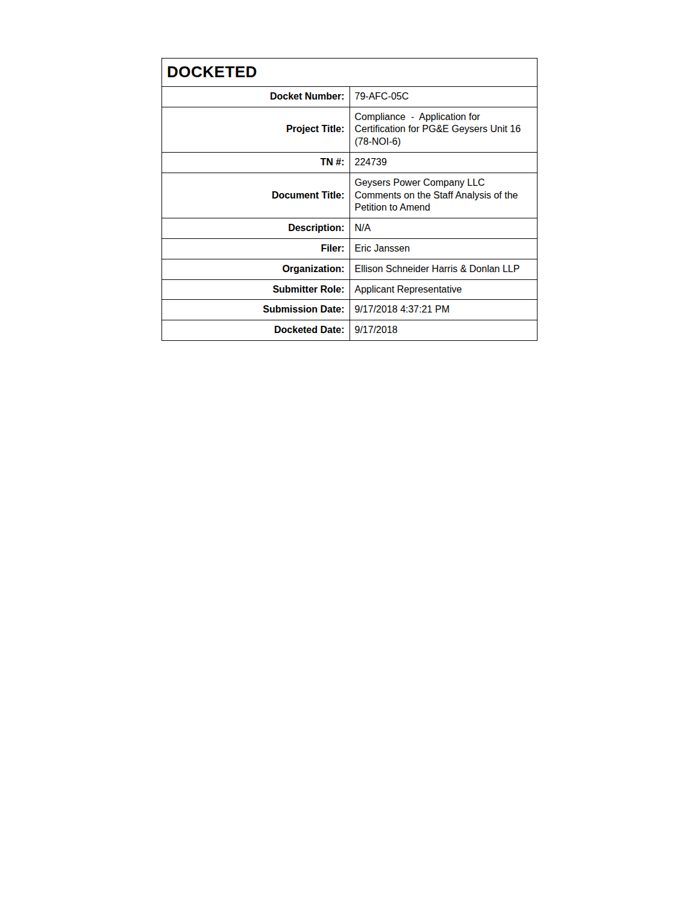| DOCKETED |
| Docket Number: | 79-AFC-05C |
| Project Title: | Compliance - Application for Certification for PG&E Geysers Unit 16 (78-NOI-6) |
| TN #: | 224739 |
| Document Title: | Geysers Power Company LLC Comments on the Staff Analysis of the Petition to Amend |
| Description: | N/A |
| Filer: | Eric Janssen |
| Organization: | Ellison Schneider Harris & Donlan LLP |
| Submitter Role: | Applicant Representative |
| Submission Date: | 9/17/2018 4:37:21 PM |
| Docketed Date: | 9/17/2018 |